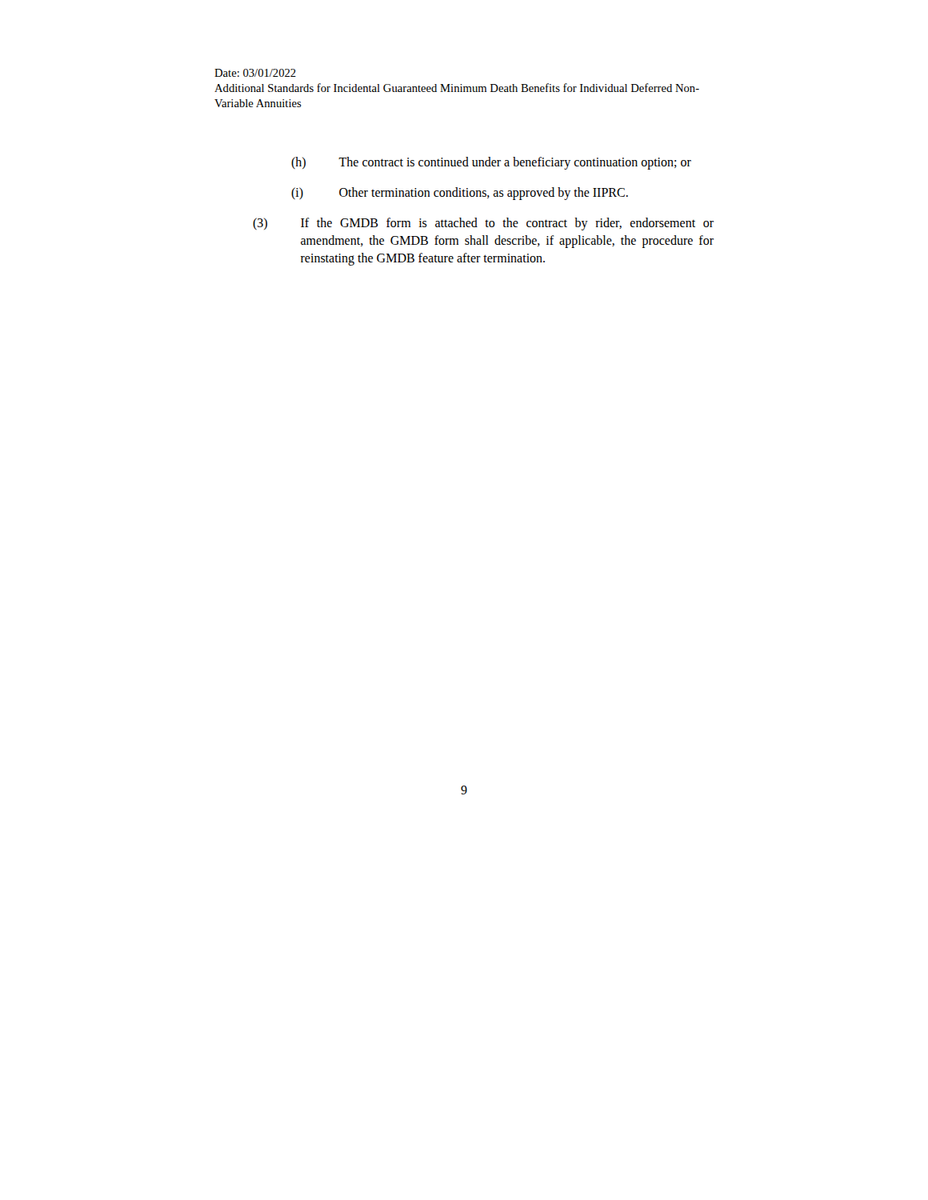Date: 03/01/2022
Additional Standards for Incidental Guaranteed Minimum Death Benefits for Individual Deferred Non-Variable Annuities
(h)
The contract is continued under a beneficiary continuation option; or
(i)
Other termination conditions, as approved by the IIPRC.
(3)
If the GMDB form is attached to the contract by rider, endorsement or amendment, the GMDB form shall describe, if applicable, the procedure for reinstating the GMDB feature after termination.
9